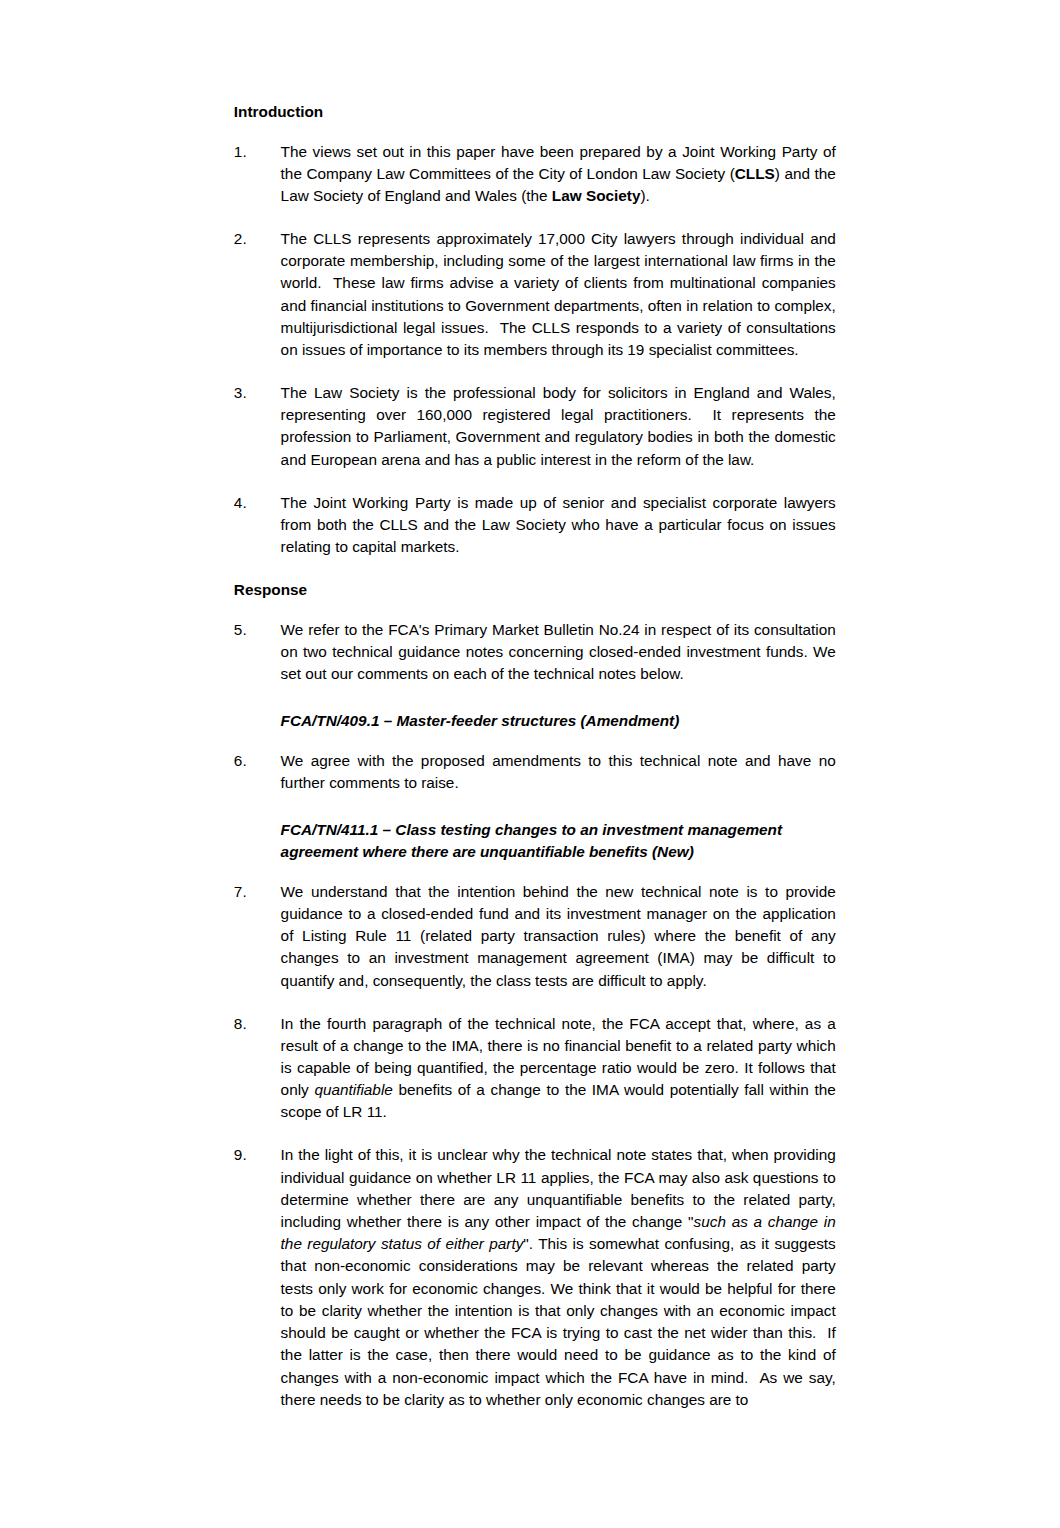Introduction
The views set out in this paper have been prepared by a Joint Working Party of the Company Law Committees of the City of London Law Society (CLLS) and the Law Society of England and Wales (the Law Society).
The CLLS represents approximately 17,000 City lawyers through individual and corporate membership, including some of the largest international law firms in the world. These law firms advise a variety of clients from multinational companies and financial institutions to Government departments, often in relation to complex, multijurisdictional legal issues. The CLLS responds to a variety of consultations on issues of importance to its members through its 19 specialist committees.
The Law Society is the professional body for solicitors in England and Wales, representing over 160,000 registered legal practitioners. It represents the profession to Parliament, Government and regulatory bodies in both the domestic and European arena and has a public interest in the reform of the law.
The Joint Working Party is made up of senior and specialist corporate lawyers from both the CLLS and the Law Society who have a particular focus on issues relating to capital markets.
Response
We refer to the FCA's Primary Market Bulletin No.24 in respect of its consultation on two technical guidance notes concerning closed-ended investment funds. We set out our comments on each of the technical notes below.
FCA/TN/409.1 – Master-feeder structures (Amendment)
We agree with the proposed amendments to this technical note and have no further comments to raise.
FCA/TN/411.1 – Class testing changes to an investment management agreement where there are unquantifiable benefits (New)
We understand that the intention behind the new technical note is to provide guidance to a closed-ended fund and its investment manager on the application of Listing Rule 11 (related party transaction rules) where the benefit of any changes to an investment management agreement (IMA) may be difficult to quantify and, consequently, the class tests are difficult to apply.
In the fourth paragraph of the technical note, the FCA accept that, where, as a result of a change to the IMA, there is no financial benefit to a related party which is capable of being quantified, the percentage ratio would be zero. It follows that only quantifiable benefits of a change to the IMA would potentially fall within the scope of LR 11.
In the light of this, it is unclear why the technical note states that, when providing individual guidance on whether LR 11 applies, the FCA may also ask questions to determine whether there are any unquantifiable benefits to the related party, including whether there is any other impact of the change "such as a change in the regulatory status of either party". This is somewhat confusing, as it suggests that non-economic considerations may be relevant whereas the related party tests only work for economic changes. We think that it would be helpful for there to be clarity whether the intention is that only changes with an economic impact should be caught or whether the FCA is trying to cast the net wider than this. If the latter is the case, then there would need to be guidance as to the kind of changes with a non-economic impact which the FCA have in mind. As we say, there needs to be clarity as to whether only economic changes are to